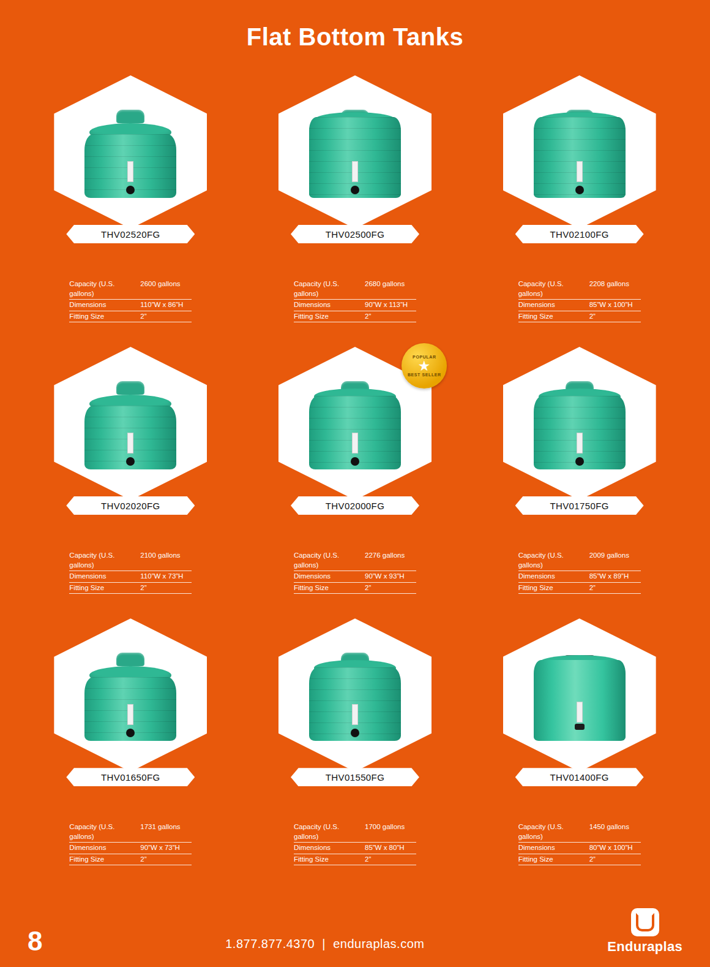Flat Bottom Tanks
THV02520FG
Capacity (U.S. gallons) 2600 gallons
Dimensions 110”W x 86”H
Fitting Size 2”
THV02500FG
Capacity (U.S. gallons) 2680 gallons
Dimensions 90”W x 113”H
Fitting Size 2”
THV02100FG
Capacity (U.S. gallons) 2208 gallons
Dimensions 85”W x 100”H
Fitting Size 2”
THV02020FG
Capacity (U.S. gallons) 2100 gallons
Dimensions 110”W x 73”H
Fitting Size 2”
Popular ★ Best Seller
THV02000FG
Capacity (U.S. gallons) 2276 gallons
Dimensions 90”W x 93”H
Fitting Size 2”
THV01750FG
Capacity (U.S. gallons) 2009 gallons
Dimensions 85”W x 89”H
Fitting Size 2”
THV01650FG
Capacity (U.S. gallons) 1731 gallons
Dimensions 90”W x 73”H
Fitting Size 2”
THV01550FG
Capacity (U.S. gallons) 1700 gallons
Dimensions 85”W x 80”H
Fitting Size 2”
THV01400FG
Capacity (U.S. gallons) 1450 gallons
Dimensions 80”W x 100”H
Fitting Size 2”
8
1.877.877.4370 | enduraplas.com
Enduraplas